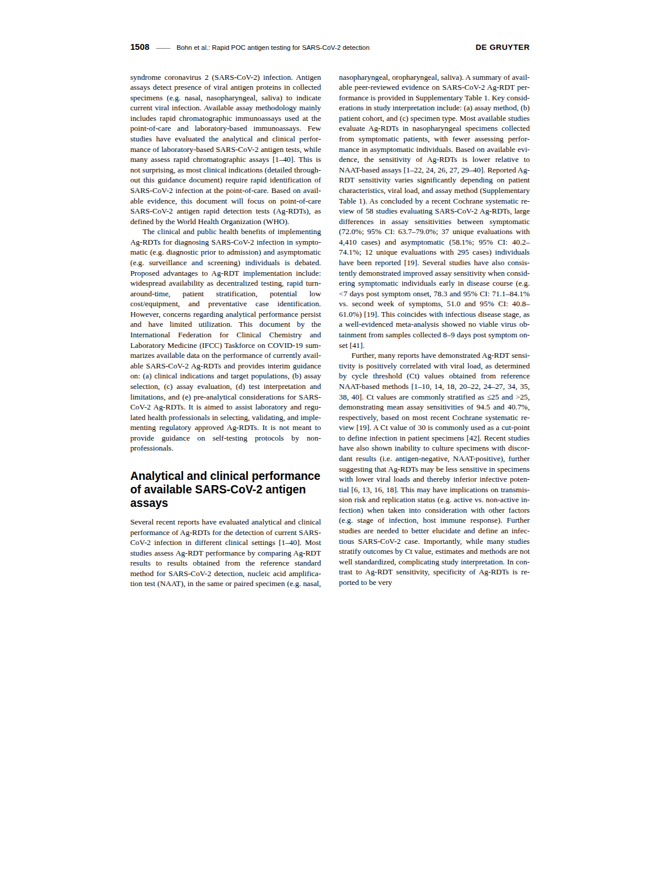1508 —— Bohn et al.: Rapid POC antigen testing for SARS-CoV-2 detection
DE GRUYTER
syndrome coronavirus 2 (SARS-CoV-2) infection. Antigen assays detect presence of viral antigen proteins in collected specimens (e.g. nasal, nasopharyngeal, saliva) to indicate current viral infection. Available assay methodology mainly includes rapid chromatographic immunoassays used at the point-of-care and laboratory-based immunoassays. Few studies have evaluated the analytical and clinical performance of laboratory-based SARS-CoV-2 antigen tests, while many assess rapid chromatographic assays [1–40]. This is not surprising, as most clinical indications (detailed throughout this guidance document) require rapid identification of SARS-CoV-2 infection at the point-of-care. Based on available evidence, this document will focus on point-of-care SARS-CoV-2 antigen rapid detection tests (Ag-RDTs), as defined by the World Health Organization (WHO).
The clinical and public health benefits of implementing Ag-RDTs for diagnosing SARS-CoV-2 infection in symptomatic (e.g. diagnostic prior to admission) and asymptomatic (e.g. surveillance and screening) individuals is debated. Proposed advantages to Ag-RDT implementation include: widespread availability as decentralized testing, rapid turnaround-time, patient stratification, potential low cost/equipment, and preventative case identification. However, concerns regarding analytical performance persist and have limited utilization. This document by the International Federation for Clinical Chemistry and Laboratory Medicine (IFCC) Taskforce on COVID-19 summarizes available data on the performance of currently available SARS-CoV-2 Ag-RDTs and provides interim guidance on: (a) clinical indications and target populations, (b) assay selection, (c) assay evaluation, (d) test interpretation and limitations, and (e) pre-analytical considerations for SARS-CoV-2 Ag-RDTs. It is aimed to assist laboratory and regulated health professionals in selecting, validating, and implementing regulatory approved Ag-RDTs. It is not meant to provide guidance on self-testing protocols by non-professionals.
Analytical and clinical performance of available SARS-CoV-2 antigen assays
Several recent reports have evaluated analytical and clinical performance of Ag-RDTs for the detection of current SARS-CoV-2 infection in different clinical settings [1–40]. Most studies assess Ag-RDT performance by comparing Ag-RDT results to results obtained from the reference standard method for SARS-CoV-2 detection, nucleic acid amplification test (NAAT), in the same or paired specimen (e.g. nasal, nasopharyngeal, oropharyngeal, saliva). A summary of available peer-reviewed evidence on SARS-CoV-2 Ag-RDT performance is provided in Supplementary Table 1. Key considerations in study interpretation include: (a) assay method, (b) patient cohort, and (c) specimen type. Most available studies evaluate Ag-RDTs in nasopharyngeal specimens collected from symptomatic patients, with fewer assessing performance in asymptomatic individuals. Based on available evidence, the sensitivity of Ag-RDTs is lower relative to NAAT-based assays [1–22, 24, 26, 27, 29–40]. Reported Ag-RDT sensitivity varies significantly depending on patient characteristics, viral load, and assay method (Supplementary Table 1). As concluded by a recent Cochrane systematic review of 58 studies evaluating SARS-CoV-2 Ag-RDTs, large differences in assay sensitivities between symptomatic (72.0%; 95% CI: 63.7–79.0%; 37 unique evaluations with 4,410 cases) and asymptomatic (58.1%; 95% CI: 40.2–74.1%; 12 unique evaluations with 295 cases) individuals have been reported [19]. Several studies have also consistently demonstrated improved assay sensitivity when considering symptomatic individuals early in disease course (e.g. <7 days post symptom onset, 78.3 and 95% CI: 71.1–84.1% vs. second week of symptoms, 51.0 and 95% CI: 40.8–61.0%) [19]. This coincides with infectious disease stage, as a well-evidenced meta-analysis showed no viable virus obtainment from samples collected 8–9 days post symptom onset [41].
Further, many reports have demonstrated Ag-RDT sensitivity is positively correlated with viral load, as determined by cycle threshold (Ct) values obtained from reference NAAT-based methods [1–10, 14, 18, 20–22, 24–27, 34, 35, 38, 40]. Ct values are commonly stratified as ≤25 and >25, demonstrating mean assay sensitivities of 94.5 and 40.7%, respectively, based on most recent Cochrane systematic review [19]. A Ct value of 30 is commonly used as a cut-point to define infection in patient specimens [42]. Recent studies have also shown inability to culture specimens with discordant results (i.e. antigen-negative, NAAT-positive), further suggesting that Ag-RDTs may be less sensitive in specimens with lower viral loads and thereby inferior infective potential [6, 13, 16, 18]. This may have implications on transmission risk and replication status (e.g. active vs. non-active infection) when taken into consideration with other factors (e.g. stage of infection, host immune response). Further studies are needed to better elucidate and define an infectious SARS-CoV-2 case. Importantly, while many studies stratify outcomes by Ct value, estimates and methods are not well standardized, complicating study interpretation. In contrast to Ag-RDT sensitivity, specificity of Ag-RDTs is reported to be very